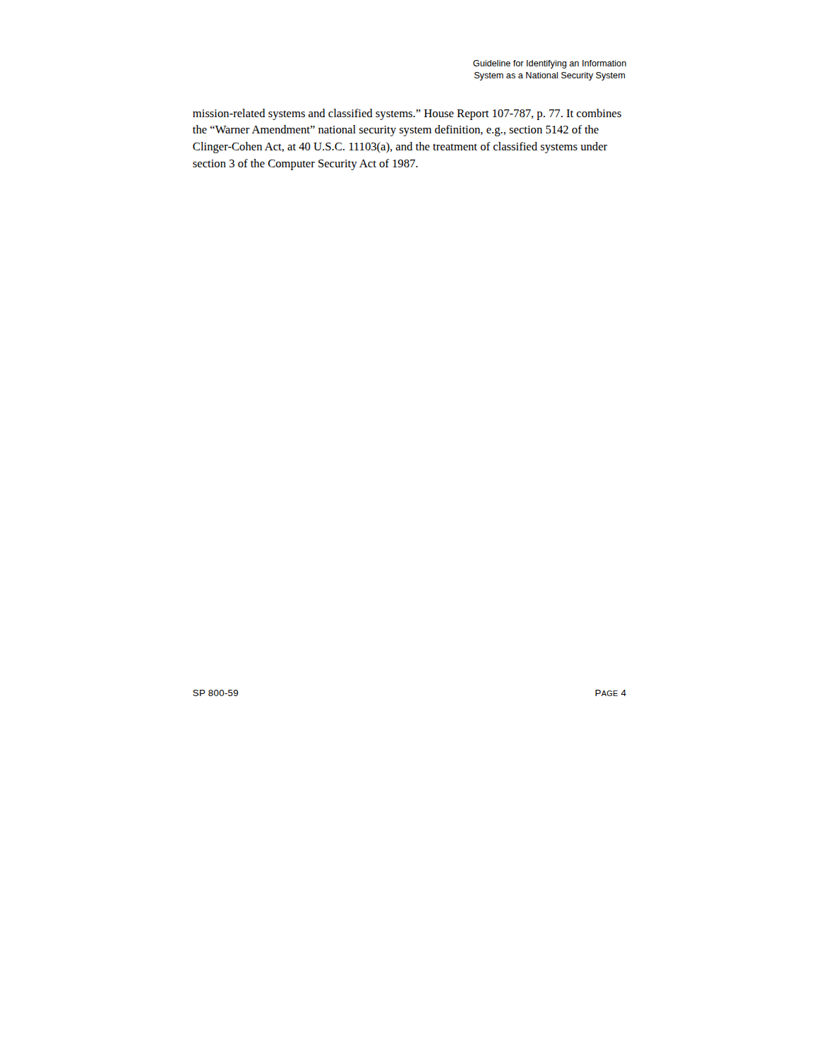Guideline for Identifying an Information
System as a National Security System
mission-related systems and classified systems.” House Report 107-787, p. 77. It combines the “Warner Amendment” national security system definition, e.g., section 5142 of the Clinger-Cohen Act, at 40 U.S.C. 11103(a), and the treatment of classified systems under section 3 of the Computer Security Act of 1987.
SP 800-59
PAGE 4